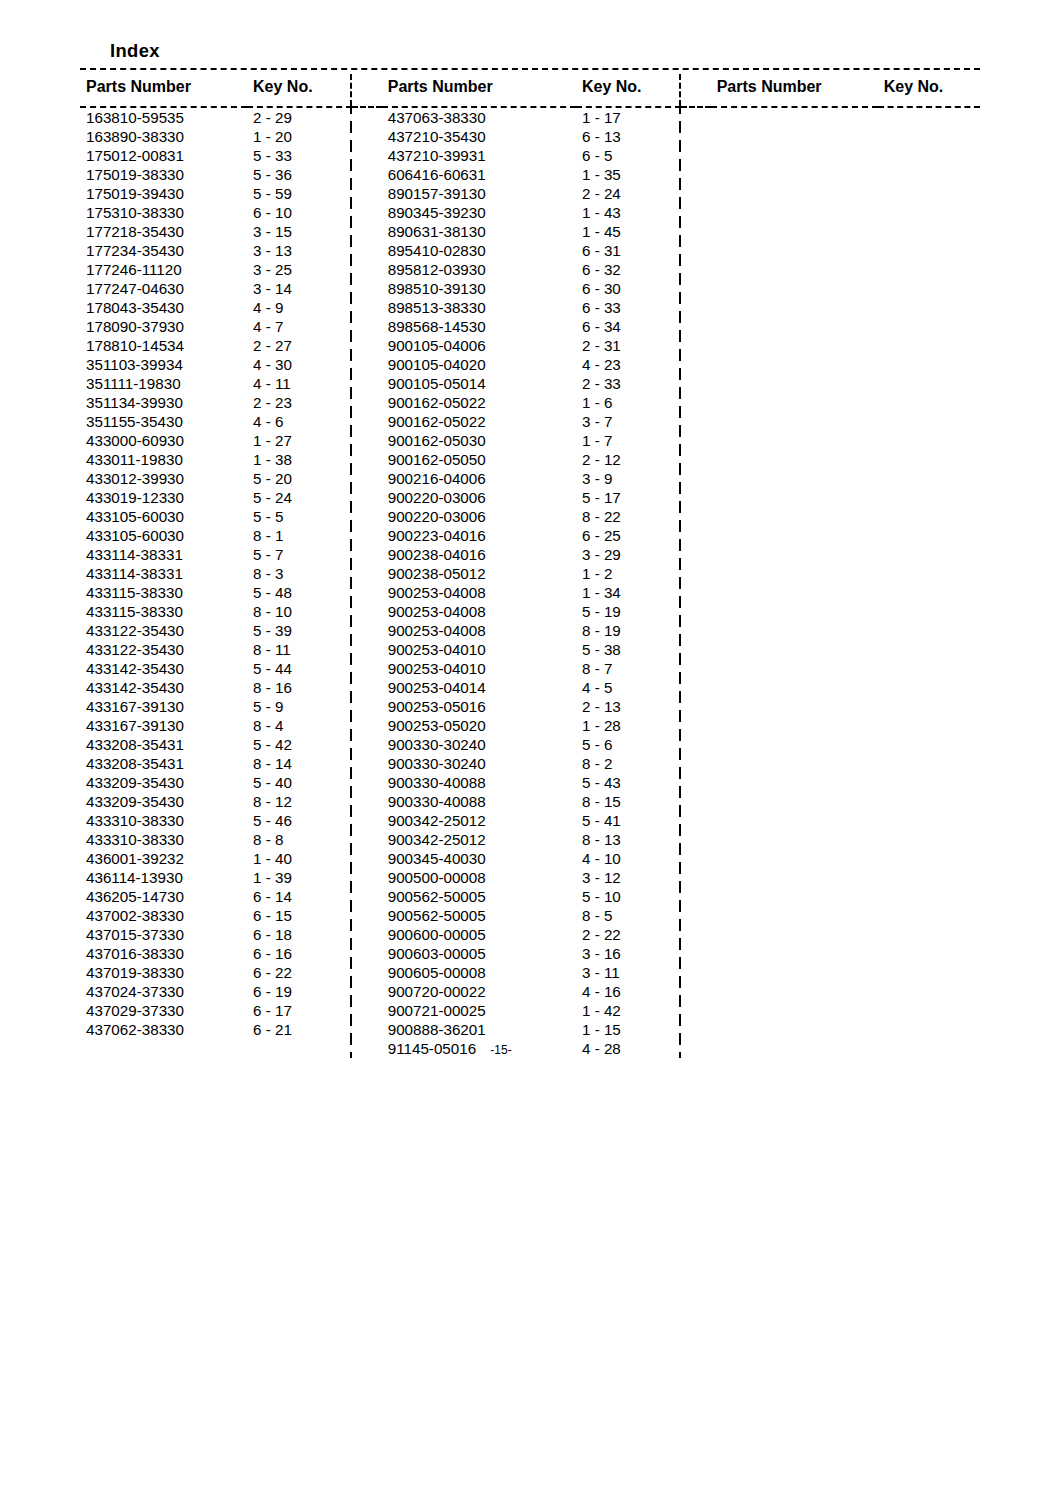Index
| Parts Number | Key No. | | Parts Number | Key No. | | Parts Number | Key No. |
| --- | --- | --- | --- | --- | --- | --- | --- |
| 163810-59535 | 2 - 29 | | 437063-38330 | 1 - 17 | | | |
| 163890-38330 | 1 - 20 | | 437210-35430 | 6 - 13 | | | |
| 175012-00831 | 5 - 33 | | 437210-39931 | 6 - 5 | | | |
| 175019-38330 | 5 - 36 | | 606416-60631 | 1 - 35 | | | |
| 175019-39430 | 5 - 59 | | 890157-39130 | 2 - 24 | | | |
| 175310-38330 | 6 - 10 | | 890345-39230 | 1 - 43 | | | |
| 177218-35430 | 3 - 15 | | 890631-38130 | 1 - 45 | | | |
| 177234-35430 | 3 - 13 | | 895410-02830 | 6 - 31 | | | |
| 177246-11120 | 3 - 25 | | 895812-03930 | 6 - 32 | | | |
| 177247-04630 | 3 - 14 | | 898510-39130 | 6 - 30 | | | |
| 178043-35430 | 4 - 9 | | 898513-38330 | 6 - 33 | | | |
| 178090-37930 | 4 - 7 | | 898568-14530 | 6 - 34 | | | |
| 178810-14534 | 2 - 27 | | 900105-04006 | 2 - 31 | | | |
| 351103-39934 | 4 - 30 | | 900105-04020 | 4 - 23 | | | |
| 351111-19830 | 4 - 11 | | 900105-05014 | 2 - 33 | | | |
| 351134-39930 | 2 - 23 | | 900162-05022 | 1 - 6 | | | |
| 351155-35430 | 4 - 6 | | 900162-05022 | 3 - 7 | | | |
| 433000-60930 | 1 - 27 | | 900162-05030 | 1 - 7 | | | |
| 433011-19830 | 1 - 38 | | 900162-05050 | 2 - 12 | | | |
| 433012-39930 | 5 - 20 | | 900216-04006 | 3 - 9 | | | |
| 433019-12330 | 5 - 24 | | 900220-03006 | 5 - 17 | | | |
| 433105-60030 | 5 - 5 | | 900220-03006 | 8 - 22 | | | |
| 433105-60030 | 8 - 1 | | 900223-04016 | 6 - 25 | | | |
| 433114-38331 | 5 - 7 | | 900238-04016 | 3 - 29 | | | |
| 433114-38331 | 8 - 3 | | 900238-05012 | 1 - 2 | | | |
| 433115-38330 | 5 - 48 | | 900253-04008 | 1 - 34 | | | |
| 433115-38330 | 8 - 10 | | 900253-04008 | 5 - 19 | | | |
| 433122-35430 | 5 - 39 | | 900253-04008 | 8 - 19 | | | |
| 433122-35430 | 8 - 11 | | 900253-04010 | 5 - 38 | | | |
| 433142-35430 | 5 - 44 | | 900253-04010 | 8 - 7 | | | |
| 433142-35430 | 8 - 16 | | 900253-04014 | 4 - 5 | | | |
| 433167-39130 | 5 - 9 | | 900253-05016 | 2 - 13 | | | |
| 433167-39130 | 8 - 4 | | 900253-05020 | 1 - 28 | | | |
| 433208-35431 | 5 - 42 | | 900330-30240 | 5 - 6 | | | |
| 433208-35431 | 8 - 14 | | 900330-30240 | 8 - 2 | | | |
| 433209-35430 | 5 - 40 | | 900330-40088 | 5 - 43 | | | |
| 433209-35430 | 8 - 12 | | 900330-40088 | 8 - 15 | | | |
| 433310-38330 | 5 - 46 | | 900342-25012 | 5 - 41 | | | |
| 433310-38330 | 8 - 8 | | 900342-25012 | 8 - 13 | | | |
| 436001-39232 | 1 - 40 | | 900345-40030 | 4 - 10 | | | |
| 436114-13930 | 1 - 39 | | 900500-00008 | 3 - 12 | | | |
| 436205-14730 | 6 - 14 | | 900562-50005 | 5 - 10 | | | |
| 437002-38330 | 6 - 15 | | 900562-50005 | 8 - 5 | | | |
| 437015-37330 | 6 - 18 | | 900600-00005 | 2 - 22 | | | |
| 437016-38330 | 6 - 16 | | 900603-00005 | 3 - 16 | | | |
| 437019-38330 | 6 - 22 | | 900605-00008 | 3 - 11 | | | |
| 437024-37330 | 6 - 19 | | 900720-00022 | 4 - 16 | | | |
| 437029-37330 | 6 - 17 | | 900721-00025 | 1 - 42 | | | |
| 437062-38330 | 6 - 21 | | 900888-36201 | 1 - 15 | | | |
| | | | 91145-05016 -15- | 4 - 28 | | | |